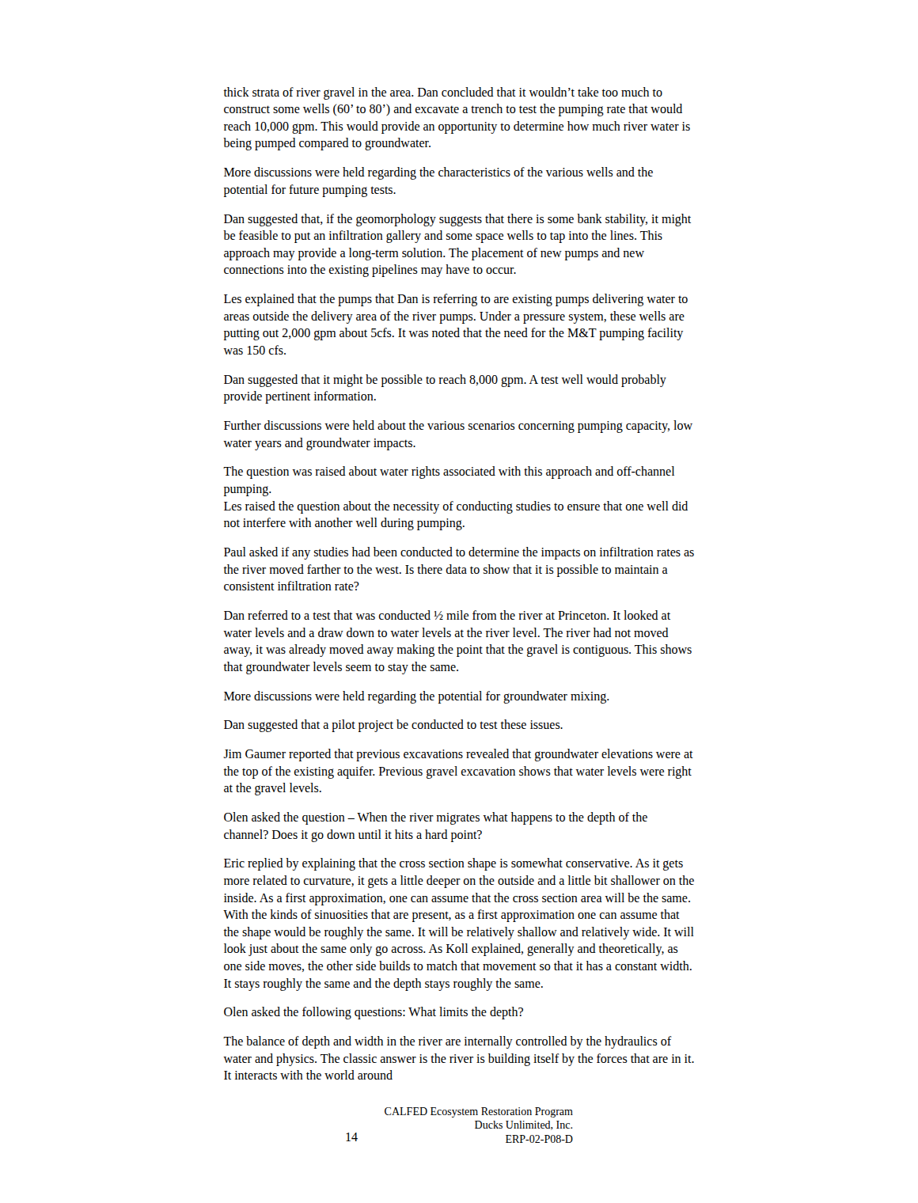thick strata of river gravel in the area. Dan concluded that it wouldn’t take too much to construct some wells (60’ to 80’) and excavate a trench to test the pumping rate that would reach 10,000 gpm. This would provide an opportunity to determine how much river water is being pumped compared to groundwater.
More discussions were held regarding the characteristics of the various wells and the potential for future pumping tests.
Dan suggested that, if the geomorphology suggests that there is some bank stability, it might be feasible to put an infiltration gallery and some space wells to tap into the lines. This approach may provide a long-term solution. The placement of new pumps and new connections into the existing pipelines may have to occur.
Les explained that the pumps that Dan is referring to are existing pumps delivering water to areas outside the delivery area of the river pumps. Under a pressure system, these wells are putting out 2,000 gpm about 5cfs. It was noted that the need for the M&T pumping facility was 150 cfs.
Dan suggested that it might be possible to reach 8,000 gpm. A test well would probably provide pertinent information.
Further discussions were held about the various scenarios concerning pumping capacity, low water years and groundwater impacts.
The question was raised about water rights associated with this approach and off-channel pumping.
Les raised the question about the necessity of conducting studies to ensure that one well did not interfere with another well during pumping.
Paul asked if any studies had been conducted to determine the impacts on infiltration rates as the river moved farther to the west. Is there data to show that it is possible to maintain a consistent infiltration rate?
Dan referred to a test that was conducted ½ mile from the river at Princeton. It looked at water levels and a draw down to water levels at the river level. The river had not moved away, it was already moved away making the point that the gravel is contiguous. This shows that groundwater levels seem to stay the same.
More discussions were held regarding the potential for groundwater mixing.
Dan suggested that a pilot project be conducted to test these issues.
Jim Gaumer reported that previous excavations revealed that groundwater elevations were at the top of the existing aquifer. Previous gravel excavation shows that water levels were right at the gravel levels.
Olen asked the question – When the river migrates what happens to the depth of the channel? Does it go down until it hits a hard point?
Eric replied by explaining that the cross section shape is somewhat conservative. As it gets more related to curvature, it gets a little deeper on the outside and a little bit shallower on the inside. As a first approximation, one can assume that the cross section area will be the same. With the kinds of sinuosities that are present, as a first approximation one can assume that the shape would be roughly the same. It will be relatively shallow and relatively wide. It will look just about the same only go across. As Koll explained, generally and theoretically, as one side moves, the other side builds to match that movement so that it has a constant width. It stays roughly the same and the depth stays roughly the same.
Olen asked the following questions: What limits the depth?
The balance of depth and width in the river are internally controlled by the hydraulics of water and physics. The classic answer is the river is building itself by the forces that are in it. It interacts with the world around
14
CALFED Ecosystem Restoration Program
Ducks Unlimited, Inc.
ERP-02-P08-D